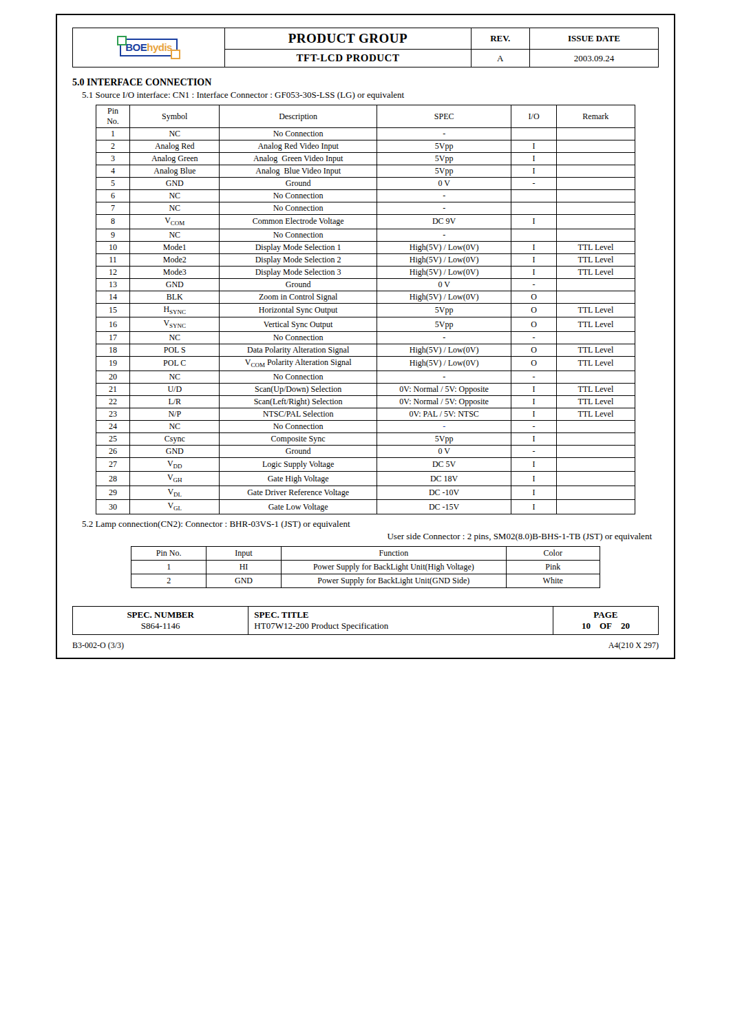| BOE hydis | PRODUCT GROUP | REV. | ISSUE DATE |
| TFT-LCD PRODUCT | A | 2003.09.24 |
5.0 INTERFACE CONNECTION
5.1 Source I/O interface: CN1 : Interface Connector : GF053-30S-LSS (LG) or equivalent
| Pin No. | Symbol | Description | SPEC | I/O | Remark |
| --- | --- | --- | --- | --- | --- |
| 1 | NC | No Connection | - | | |
| 2 | Analog Red | Analog Red Video Input | 5Vpp | I | |
| 3 | Analog Green | Analog Green Video Input | 5Vpp | I | |
| 4 | Analog Blue | Analog Blue Video Input | 5Vpp | I | |
| 5 | GND | Ground | 0 V | - | |
| 6 | NC | No Connection | - | | |
| 7 | NC | No Connection | - | | |
| 8 | V COM | Common Electrode Voltage | DC 9V | I | |
| 9 | NC | No Connection | - | | |
| 10 | Mode1 | Display Mode Selection 1 | High(5V) / Low(0V) | I | TTL Level |
| 11 | Mode2 | Display Mode Selection 2 | High(5V) / Low(0V) | I | TTL Level |
| 12 | Mode3 | Display Mode Selection 3 | High(5V) / Low(0V) | I | TTL Level |
| 13 | GND | Ground | 0 V | - | |
| 14 | BLK | Zoom in Control Signal | High(5V) / Low(0V) | O | |
| 15 | H SYNC | Horizontal Sync Output | 5Vpp | O | TTL Level |
| 16 | V SYNC | Vertical Sync Output | 5Vpp | O | TTL Level |
| 17 | NC | No Connection | - | - | |
| 18 | POL S | Data Polarity Alteration Signal | High(5V) / Low(0V) | O | TTL Level |
| 19 | POL C | V COM Polarity Alteration Signal | High(5V) / Low(0V) | O | TTL Level |
| 20 | NC | No Connection | - | - | |
| 21 | U/D | Scan(Up/Down) Selection | 0V: Normal / 5V: Opposite | I | TTL Level |
| 22 | L/R | Scan(Left/Right) Selection | 0V: Normal / 5V: Opposite | I | TTL Level |
| 23 | N/P | NTSC/PAL Selection | 0V: PAL / 5V: NTSC | I | TTL Level |
| 24 | NC | No Connection | - | - | |
| 25 | Csync | Composite Sync | 5Vpp | I | |
| 26 | GND | Ground | 0 V | - | |
| 27 | V DD | Logic Supply Voltage | DC 5V | I | |
| 28 | V GH | Gate High Voltage | DC 18V | I | |
| 29 | V DL | Gate Driver Reference Voltage | DC -10V | I | |
| 30 | V GL | Gate Low Voltage | DC -15V | I | |
5.2 Lamp connection(CN2): Connector : BHR-03VS-1 (JST) or equivalent
User side Connector : 2 pins, SM02(8.0)B-BHS-1-TB (JST) or equivalent
| Pin No. | Input | Function | Color |
| --- | --- | --- | --- |
| 1 | HI | Power Supply for BackLight Unit(High Voltage) | Pink |
| 2 | GND | Power Supply for BackLight Unit(GND Side) | White |
| SPEC. NUMBER S864-1146 | SPEC. TITLE HT07W12-200 Product Specification | PAGE 10 OF 20 |
B3-002-O (3/3) A4(210 X 297)